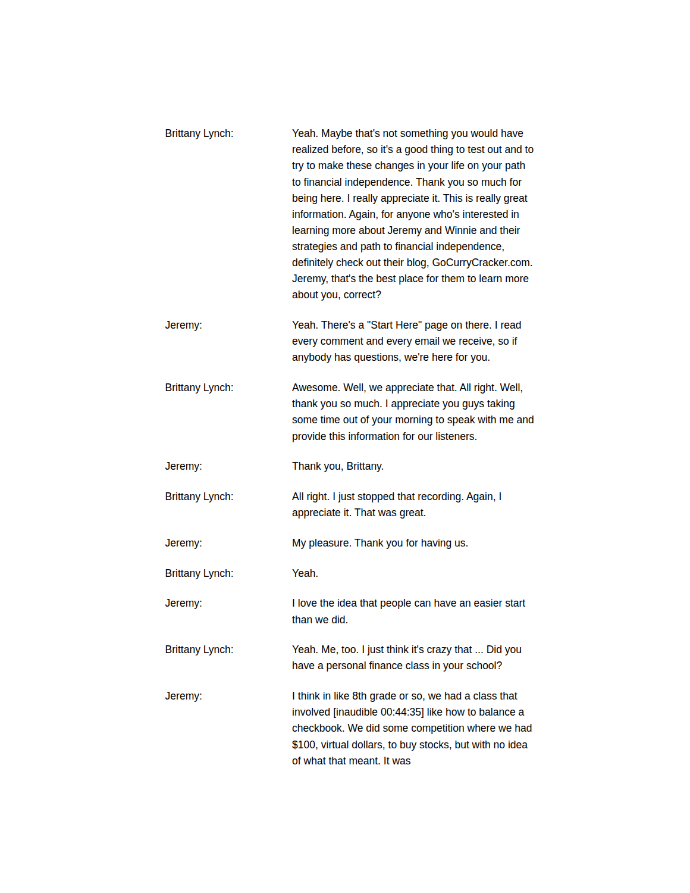Brittany Lynch:
Yeah. Maybe that's not something you would have realized before, so it's a good thing to test out and to try to make these changes in your life on your path to financial independence. Thank you so much for being here. I really appreciate it. This is really great information. Again, for anyone who's interested in learning more about Jeremy and Winnie and their strategies and path to financial independence, definitely check out their blog, GoCurryCracker.com. Jeremy, that's the best place for them to learn more about you, correct?
Jeremy:
Yeah. There's a "Start Here" page on there. I read every comment and every email we receive, so if anybody has questions, we're here for you.
Brittany Lynch:
Awesome. Well, we appreciate that. All right. Well, thank you so much. I appreciate you guys taking some time out of your morning to speak with me and provide this information for our listeners.
Jeremy:
Thank you, Brittany.
Brittany Lynch:
All right. I just stopped that recording. Again, I appreciate it. That was great.
Jeremy:
My pleasure. Thank you for having us.
Brittany Lynch:
Yeah.
Jeremy:
I love the idea that people can have an easier start than we did.
Brittany Lynch:
Yeah. Me, too. I just think it's crazy that ... Did you have a personal finance class in your school?
Jeremy:
I think in like 8th grade or so, we had a class that involved [inaudible 00:44:35] like how to balance a checkbook. We did some competition where we had $100, virtual dollars, to buy stocks, but with no idea of what that meant. It was